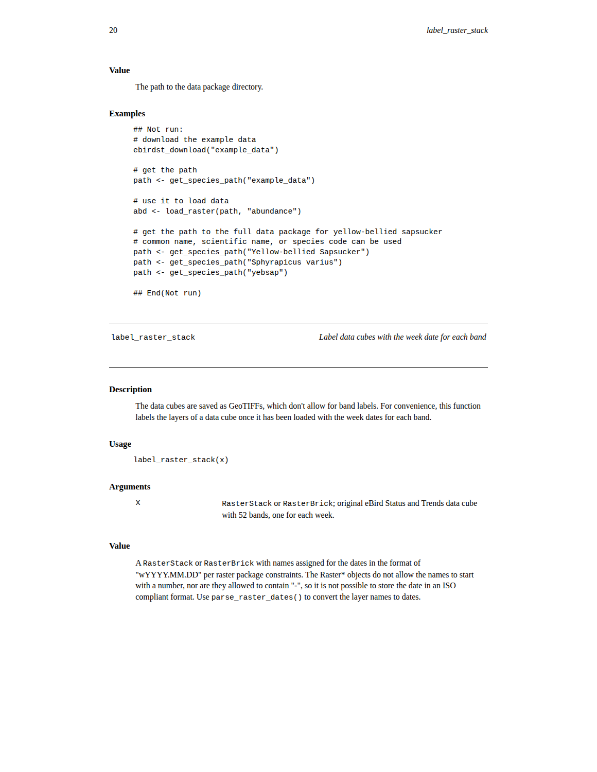20 label_raster_stack
Value
The path to the data package directory.
Examples
## Not run:
# download the example data
ebirdst_download("example_data")

# get the path
path <- get_species_path("example_data")

# use it to load data
abd <- load_raster(path, "abundance")

# get the path to the full data package for yellow-bellied sapsucker
# common name, scientific name, or species code can be used
path <- get_species_path("Yellow-bellied Sapsucker")
path <- get_species_path("Sphyrapicus varius")
path <- get_species_path("yebsap")

## End(Not run)
label_raster_stack Label data cubes with the week date for each band
Description
The data cubes are saved as GeoTIFFs, which don't allow for band labels. For convenience, this function labels the layers of a data cube once it has been loaded with the week dates for each band.
Usage
label_raster_stack(x)
Arguments
| x | RasterStack or RasterBrick ; original eBird Status and Trends data cube with 52 bands, one for each week. |
Value
A RasterStack or RasterBrick with names assigned for the dates in the format of "wYYYY.MM.DD" per raster package constraints. The Raster* objects do not allow the names to start with a number, nor are they allowed to contain "-", so it is not possible to store the date in an ISO compliant format. Use parse_raster_dates() to convert the layer names to dates.